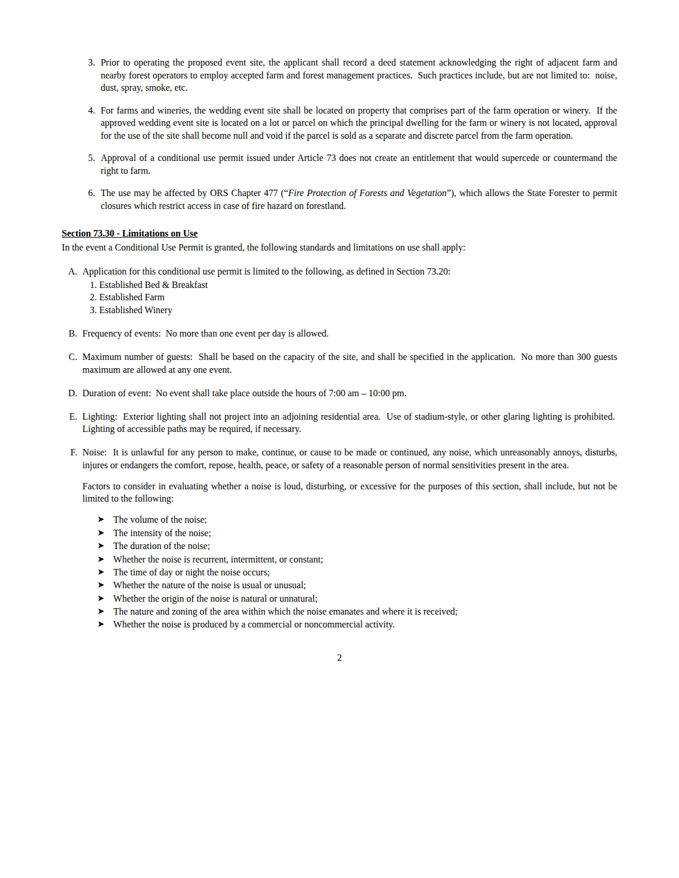Prior to operating the proposed event site, the applicant shall record a deed statement acknowledging the right of adjacent farm and nearby forest operators to employ accepted farm and forest management practices. Such practices include, but are not limited to: noise, dust, spray, smoke, etc.
For farms and wineries, the wedding event site shall be located on property that comprises part of the farm operation or winery. If the approved wedding event site is located on a lot or parcel on which the principal dwelling for the farm or winery is not located, approval for the use of the site shall become null and void if the parcel is sold as a separate and discrete parcel from the farm operation.
Approval of a conditional use permit issued under Article 73 does not create an entitlement that would supercede or countermand the right to farm.
The use may be affected by ORS Chapter 477 (“Fire Protection of Forests and Vegetation”), which allows the State Forester to permit closures which restrict access in case of fire hazard on forestland.
Section 73.30 - Limitations on Use
In the event a Conditional Use Permit is granted, the following standards and limitations on use shall apply:
Application for this conditional use permit is limited to the following, as defined in Section 73.20:
Established Bed & Breakfast
Established Farm
Established Winery
Frequency of events: No more than one event per day is allowed.
Maximum number of guests: Shall be based on the capacity of the site, and shall be specified in the application. No more than 300 guests maximum are allowed at any one event.
Duration of event: No event shall take place outside the hours of 7:00 am – 10:00 pm.
Lighting: Exterior lighting shall not project into an adjoining residential area. Use of stadium-style, or other glaring lighting is prohibited. Lighting of accessible paths may be required, if necessary.
Noise: It is unlawful for any person to make, continue, or cause to be made or continued, any noise, which unreasonably annoys, disturbs, injures or endangers the comfort, repose, health, peace, or safety of a reasonable person of normal sensitivities present in the area.
Factors to consider in evaluating whether a noise is loud, disturbing, or excessive for the purposes of this section, shall include, but not be limited to the following:
The volume of the noise;
The intensity of the noise;
The duration of the noise;
Whether the noise is recurrent, intermittent, or constant;
The time of day or night the noise occurs;
Whether the nature of the noise is usual or unusual;
Whether the origin of the noise is natural or unnatural;
The nature and zoning of the area within which the noise emanates and where it is received;
Whether the noise is produced by a commercial or noncommercial activity.
2